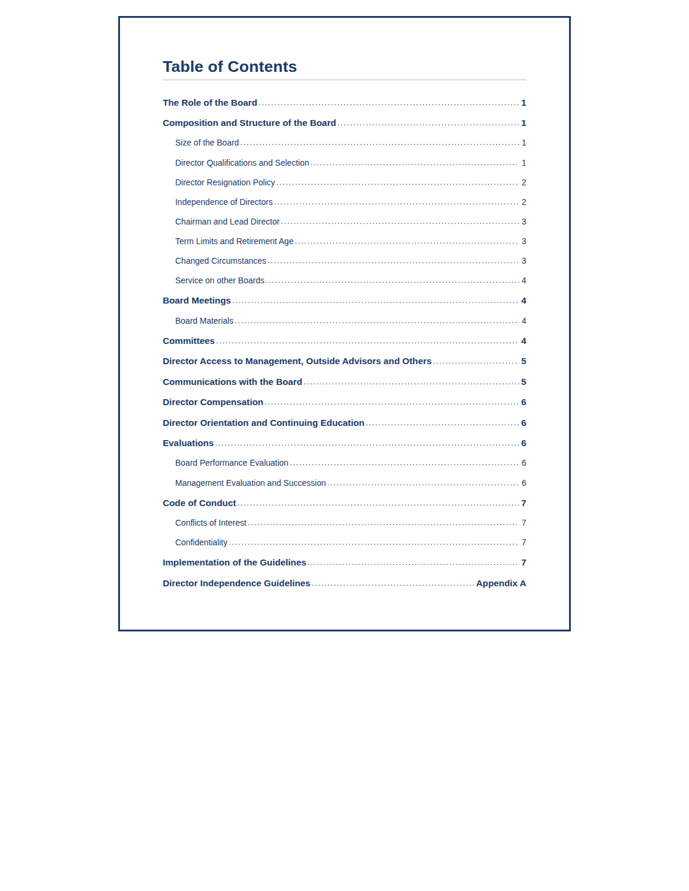Table of Contents
The Role of the Board .......................................................................................................................... 1
Composition and Structure of the Board .......................................................................................................................... 1
Size of the Board .......................................................................................................................... 1
Director Qualifications and Selection .......................................................................................................................... 1
Director Resignation Policy .......................................................................................................................... 2
Independence of Directors .......................................................................................................................... 2
Chairman and Lead Director .......................................................................................................................... 3
Term Limits and Retirement Age .......................................................................................................................... 3
Changed Circumstances .......................................................................................................................... 3
Service on other Boards .......................................................................................................................... 4
Board Meetings .......................................................................................................................... 4
Board Materials .......................................................................................................................... 4
Committees .......................................................................................................................... 4
Director Access to Management, Outside Advisors and Others .......................................................................................................................... 5
Communications with the Board .......................................................................................................................... 5
Director Compensation .......................................................................................................................... 6
Director Orientation and Continuing Education .......................................................................................................................... 6
Evaluations .......................................................................................................................... 6
Board Performance Evaluation .......................................................................................................................... 6
Management Evaluation and Succession .......................................................................................................................... 6
Code of Conduct .......................................................................................................................... 7
Conflicts of Interest .......................................................................................................................... 7
Confidentiality .......................................................................................................................... 7
Implementation of the Guidelines .......................................................................................................................... 7
Director Independence Guidelines .......................................................................................................................... Appendix A